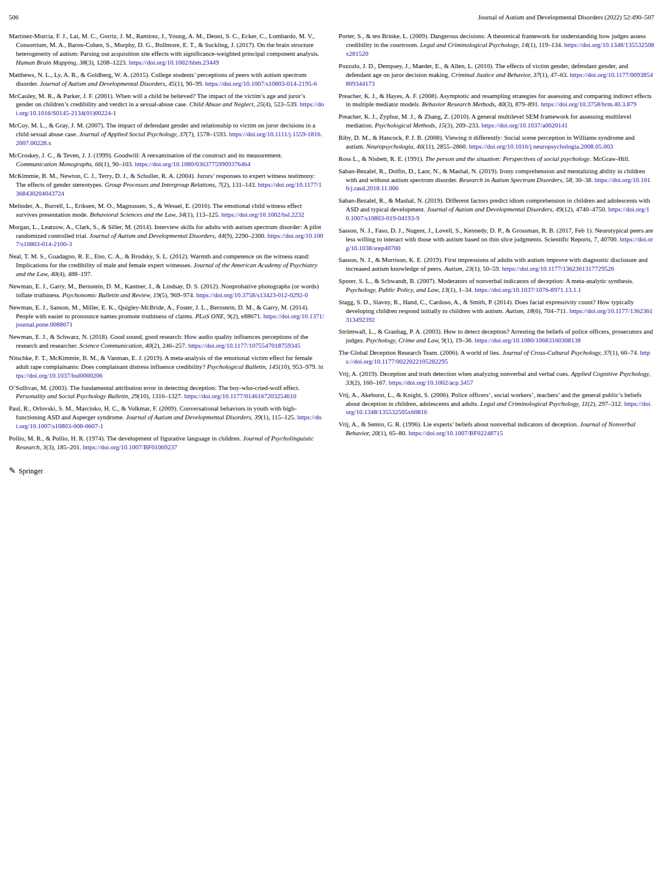506 Journal of Autism and Developmental Disorders (2022) 52:490–507
Martinez-Murcia, F. J., Lai, M. C., Gorriz, J. M., Ramirez, J., Young, A. M., Deoni, S. C., Ecker, C., Lombardo, M. V., Consortium, M. A., Baron-Cohen, S., Murphy, D. G., Bullmore, E. T., & Suckling, J. (2017). On the brain structure heterogeneity of autism: Parsing out acquisition site effects with significance-weighted principal component analysis. Human Brain Mapping, 38(3), 1208–1223. https://doi.org/10.1002/hbm.23449
Matthews, N. L., Ly, A. R., & Goldberg, W. A. (2015). College students’ perceptions of peers with autism spectrum disorder. Journal of Autism and Developmental Disorders, 45(1), 90–99. https://doi.org/10.1007/s10803-014-2195-6
McCauley, M. R., & Parker, J. F. (2001). When will a child be believed? The impact of the victim’s age and juror’s gender on children’s credibility and verdict in a sexual-abuse case. Child Abuse and Neglect, 25(4), 523–539. https://doi.org/10.1016/S0145-2134(01)00224-1
McCoy, M. L., & Gray, J. M. (2007). The impact of defendant gender and relationship to victim on juror decisions in a child sexual abuse case. Journal of Applied Social Psychology, 37(7), 1578–1593. https://doi.org/10.1111/j.1559-1816.2007.00228.x
McCroskey, J. C., & Teven, J. J. (1999). Goodwill: A reexamination of the construct and its measurement. Communication Monographs, 66(1), 90–103. https://doi.org/10.1080/03637759909376464
McKimmie, B. M., Newton, C. J., Terry, D. J., & Schuller, R. A. (2004). Jurors’ responses to expert witness testimony: The effects of gender stereotypes. Group Processes and Intergroup Relations, 7(2), 131–143. https://doi.org/10.1177/1368430204043724
Melinder, A., Burrell, L., Eriksen, M. O., Magnussen, S., & Wessel, E. (2016). The emotional child witness effect survives presentation mode. Behavioral Sciences and the Law, 34(1), 113–125. https://doi.org/10.1002/bsl.2232
Morgan, L., Leatzow, A., Clark, S., & Siller, M. (2014). Interview skills for adults with autism spectrum disorder: A pilot randomized controlled trial. Journal of Autism and Developmental Disorders, 44(9), 2290–2300. https://doi.org/10.1007/s10803-014-2100-3
Neal, T. M. S., Guadagno, R. E., Eno, C. A., & Brodsky, S. L. (2012). Warmth and competence on the witness stand: Implications for the credibility of male and female expert witnesses. Journal of the American Academy of Psychiatry and the Law, 40(4), 488–197.
Newman, E. J., Garry, M., Bernstein, D. M., Kantner, J., & Lindsay, D. S. (2012). Nonprobative photographs (or words) inflate truthiness. Psychonomic Bulletin and Review, 19(5), 969–974. https://doi.org/10.3758/s13423-012-0292-0
Newman, E. J., Sanson, M., Miller, E. K., Quigley-McBride, A., Foster, J. L., Bernstein, D. M., & Garry, M. (2014). People with easier to pronounce names promote truthiness of claims. PLoS ONE, 9(2), e88671. https://doi.org/10.1371/journal.pone.0088671
Newman, E. J., & Schwarz, N. (2018). Good sound, good research: How audio quality influences perceptions of the research and researcher. Science Communication, 40(2), 246–257. https://doi.org/10.1177/1075547018759345
Nitschke, F. T., McKimmie, B. M., & Vanman, E. J. (2019). A meta-analysis of the emotional victim effect for female adult rape complainants: Does complainant distress influence credibility? Psychological Bulletin, 145(10), 953–979. https://doi.org/10.1037/bul0000206
O’Sullivan, M. (2003). The fundamental attribution error in detecting deception: The boy-who-cried-wolf effect. Personality and Social Psychology Bulletin, 29(10), 1316–1327. https://doi.org/10.1177/0146167203254610
Paul, R., Orlovski, S. M., Marcinko, H. C., & Volkmar, F. (2009). Conversational behaviors in youth with high-functioning ASD and Asperger syndrome. Journal of Autism and Developmental Disorders, 39(1), 115–125. https://doi.org/10.1007/s10803-008-0607-1
Pollio, M. R., & Pollio, H. R. (1974). The development of figurative language in children. Journal of Psycholinguistic Research, 3(3), 185–201. https://doi.org/10.1007/BF01069237
Porter, S., & ten Brinke, L. (2009). Dangerous decisions: A theoretical framework for understanding how judges assess credibility in the courtroom. Legal and Criminological Psychology, 14(1), 119–134. https://doi.org/10.1348/135532508x281520
Pozzulo, J. D., Dempsey, J., Maeder, E., & Allen, L. (2010). The effects of victim gender, defendant gender, and defendant age on juror decision making. Criminal Justice and Behavior, 37(1), 47–63. https://doi.org/10.1177/0093854809344173
Preacher, K. J., & Hayes, A. F. (2008). Asymptotic and resampling strategies for assessing and comparing indirect effects in multiple mediator models. Behavior Research Methods, 40(3), 879–891. https://doi.org/10.3758/brm.40.3.879
Preacher, K. J., Zyphur, M. J., & Zhang, Z. (2010). A general multilevel SEM framework for assessing multilevel mediation. Psychological Methods, 15(3), 209–233. https://doi.org/10.1037/a0020141
Riby, D. M., & Hancock, P. J. B. (2008). Viewing it differently: Social scene perception in Williams syndrome and autism. Neuropsychologia, 46(11), 2855–2860. https://doi.org/10.1016/j.neuropsychologia.2008.05.003
Ross L., & Nisbett, R. E. (1991). The person and the situation: Perspectives of social psychology. McGraw-Hill.
Saban-Bezalel, R., Dolfin, D., Laor, N., & Mashal, N. (2019). Irony comprehension and mentalizing ability in children with and without autism spectrum disorder. Research in Autism Spectrum Disorders, 58, 30–38. https://doi.org/10.1016/j.rasd.2018.11.006
Saban-Bezalel, R., & Mashal, N. (2019). Different factors predict idiom comprehension in children and adolescents with ASD and typical development. Journal of Autism and Developmental Disorders, 49(12), 4740–4750. https://doi.org/10.1007/s10803-019-04193-9
Sasson, N. J., Faso, D. J., Nugent, J., Lovell, S., Kennedy, D. P., & Grossman, R. B. (2017, Feb 1). Neurotypical peers are less willing to interact with those with autism based on thin slice judgments. Scientific Reports, 7, 40700. https://doi.org/10.1038/srep40700
Sasson, N. J., & Morrison, K. E. (2019). First impressions of adults with autism improve with diagnostic disclosure and increased autism knowledge of peers. Autism, 23(1), 50–59. https://doi.org/10.1177/1362361317729526
Sporer, S. L., & Schwandt, B. (2007). Moderators of nonverbal indicators of deception: A meta-analytic synthesis. Psychology, Public Policy, and Law, 13(1), 1–34. https://doi.org/10.1037/1076-8971.13.1.1
Stagg, S. D., Slavny, R., Hand, C., Cardoso, A., & Smith, P. (2014). Does facial expressivity count? How typically developing children respond initially to children with autism. Autism, 18(6), 704–711. https://doi.org/10.1177/1362361313492392
Strömwall, L., & Granhag, P. A. (2003). How to detect deception? Arresting the beliefs of police officers, prosecutors and judges. Psychology, Crime and Law, 9(1), 19–36. https://doi.org/10.1080/10683160308138
The Global Deception Research Team. (2006). A world of lies. Journal of Cross-Cultural Psychology, 37(1), 60–74. https://doi.org/10.1177/0022022105282295
Vrij, A. (2019). Deception and truth detection when analyzing nonverbal and verbal cues. Applied Cognitive Psychology, 33(2), 160–167. https://doi.org/10.1002/acp.3457
Vrij, A., Akehurst, L., & Knight, S. (2006). Police officers’, social workers’, teachers’ and the general public’s beliefs about deception in children, adolescents and adults. Legal and Criminological Psychology, 11(2), 297–312. https://doi.org/10.1348/135532505x60816
Vrij, A., & Semin, G. R. (1996). Lie experts’ beliefs about nonverbal indicators of deception. Journal of Nonverbal Behavior, 20(1), 65–80. https://doi.org/10.1007/BF02248715
✎ Springer